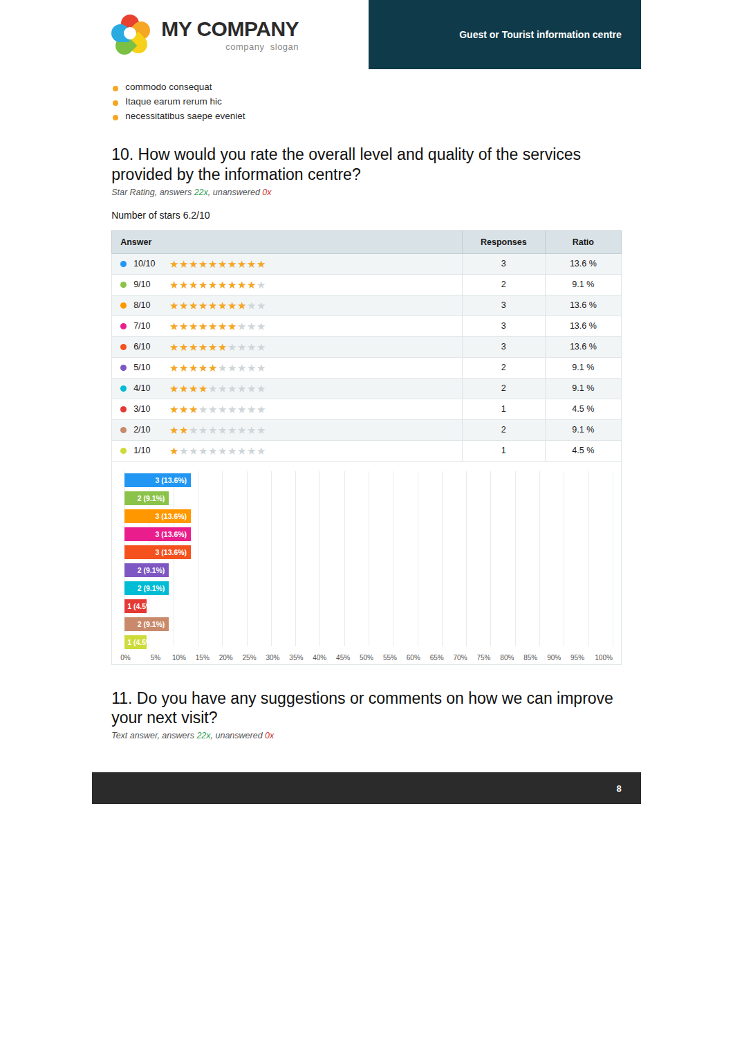MY COMPANY
company slogan
Guest or Tourist information centre
commodo consequat
Itaque earum rerum hic
necessitatibus saepe eveniet
10. How would you rate the overall level and quality of the services provided by the information centre?
Star Rating, answers 22x, unanswered 0x
Number of stars 6.2/10
| Answer | Responses | Ratio |
| --- | --- | --- |
| 10/10 ★★★★★★★★★★ | 3 | 13.6 % |
| 9/10 ★★★★★★★★★ ★ | 2 | 9.1 % |
| 8/10 ★★★★★★★★ ★★ | 3 | 13.6 % |
| 7/10 ★★★★★★★ ★★★ | 3 | 13.6 % |
| 6/10 ★★★★★★ ★★★★ | 3 | 13.6 % |
| 5/10 ★★★★★ ★★★★★ | 2 | 9.1 % |
| 4/10 ★★★★ ★★★★★★ | 2 | 9.1 % |
| 3/10 ★★★ ★★★★★★★ | 1 | 4.5 % |
| 2/10 ★★ ★★★★★★★★ | 2 | 9.1 % |
| 1/10 ★ ★★★★★★★★★ | 1 | 4.5 % |
3 (13.6%)
2 (9.1%)
3 (13.6%)
3 (13.6%)
3 (13.6%)
2 (9.1%)
2 (9.1%)
1 (4.5%)
2 (9.1%)
1 (4.5%)
0% 5% 10% 15% 20% 25% 30% 35% 40% 45% 50% 55% 60% 65% 70% 75% 80% 85% 90% 95% 100%
11. Do you have any suggestions or comments on how we can improve your next visit?
Text answer, answers 22x, unanswered 0x
8